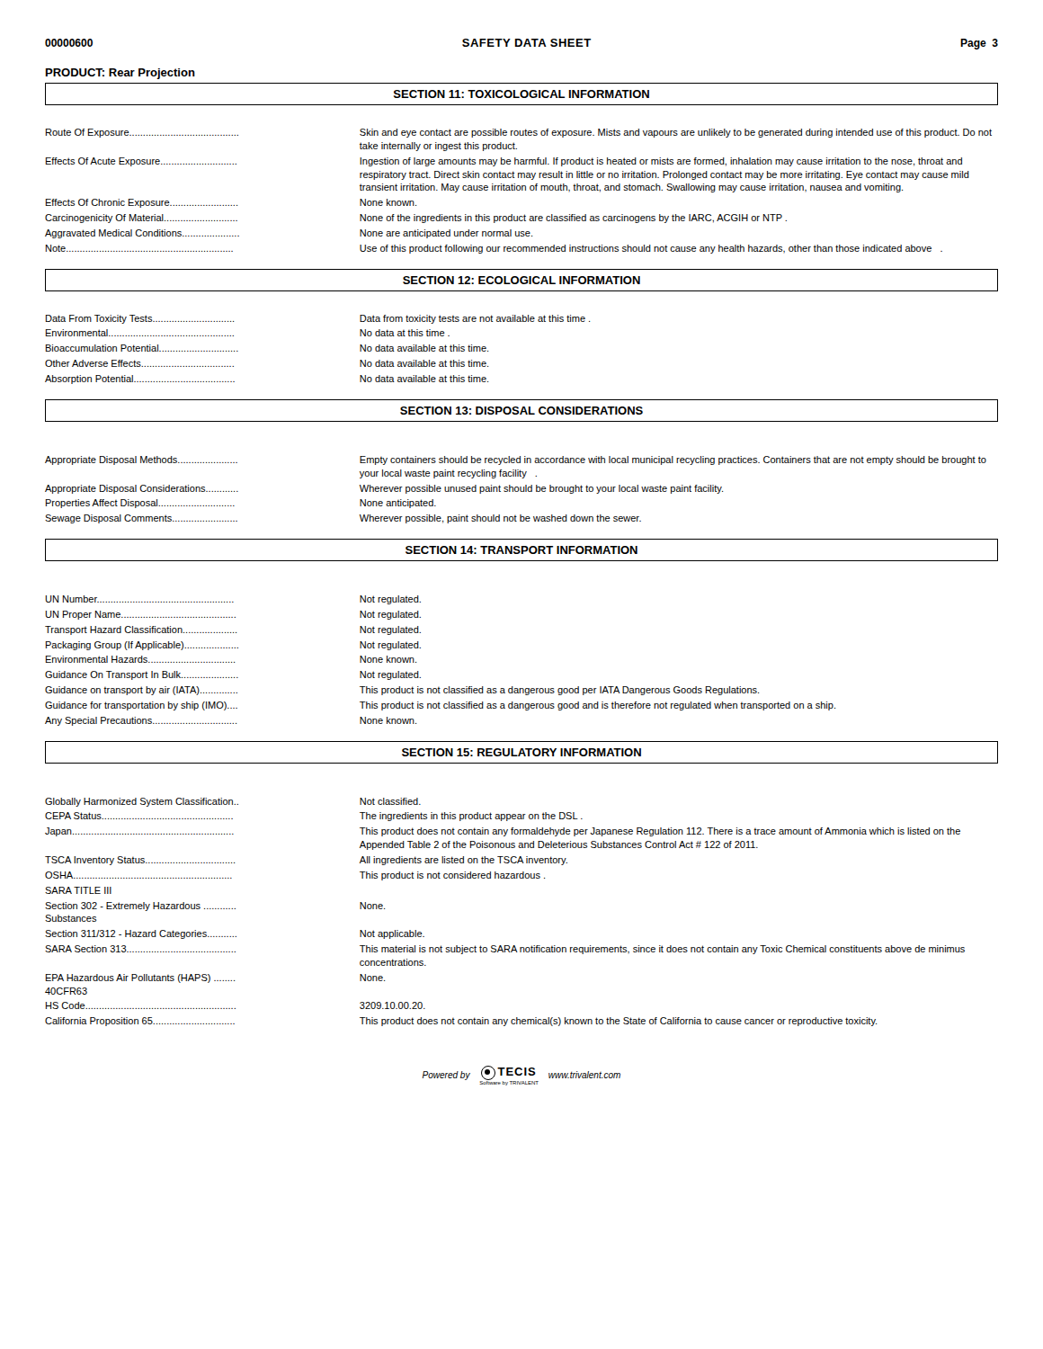00000600 SAFETY DATA SHEET Page 3
PRODUCT: Rear Projection
SECTION 11: TOXICOLOGICAL INFORMATION
| Route Of Exposure........................................ | Skin and eye contact are possible routes of exposure. Mists and vapours are unlikely to be generated during intended use of this product. Do not take internally or ingest this product. |
| Effects Of Acute Exposure............................ | Ingestion of large amounts may be harmful. If product is heated or mists are formed, inhalation may cause irritation to the nose, throat and respiratory tract. Direct skin contact may result in little or no irritation. Prolonged contact may be more irritating. Eye contact may cause mild transient irritation. May cause irritation of mouth, throat, and stomach. Swallowing may cause irritation, nausea and vomiting. |
| Effects Of Chronic Exposure......................... | None known. |
| Carcinogenicity Of Material........................... | None of the ingredients in this product are classified as carcinogens by the IARC, ACGIH or NTP . |
| Aggravated Medical Conditions..................... | None are anticipated under normal use. |
| Note............................................................. | Use of this product following our recommended instructions should not cause any health hazards, other than those indicated above . |
SECTION 12: ECOLOGICAL INFORMATION
| Data From Toxicity Tests.............................. | Data from toxicity tests are not available at this time . |
| Environmental.............................................. | No data at this time . |
| Bioaccumulation Potential............................. | No data available at this time. |
| Other Adverse Effects.................................. | No data available at this time. |
| Absorption Potential..................................... | No data available at this time. |
SECTION 13: DISPOSAL CONSIDERATIONS
| Appropriate Disposal Methods...................... | Empty containers should be recycled in accordance with local municipal recycling practices. Containers that are not empty should be brought to your local waste paint recycling facility . |
| Appropriate Disposal Considerations............ | Wherever possible unused paint should be brought to your local waste paint facility. |
| Properties Affect Disposal............................ | None anticipated. |
| Sewage Disposal Comments........................ | Wherever possible, paint should not be washed down the sewer. |
SECTION 14: TRANSPORT INFORMATION
| UN Number.................................................. | Not regulated. |
| UN Proper Name.......................................... | Not regulated. |
| Transport Hazard Classification.................... | Not regulated. |
| Packaging Group (If Applicable).................... | Not regulated. |
| Environmental Hazards................................ | None known. |
| Guidance On Transport In Bulk..................... | Not regulated. |
| Guidance on transport by air (IATA).............. | This product is not classified as a dangerous good per IATA Dangerous Goods Regulations. |
| Guidance for transportation by ship (IMO).... | This product is not classified as a dangerous good and is therefore not regulated when transported on a ship. |
| Any Special Precautions............................... | None known. |
SECTION 15: REGULATORY INFORMATION
| Globally Harmonized System Classification.. | Not classified. |
| CEPA Status................................................ | The ingredients in this product appear on the DSL . |
| Japan........................................................... | This product does not contain any formaldehyde per Japanese Regulation 112. There is a trace amount of Ammonia which is listed on the Appended Table 2 of the Poisonous and Deleterious Substances Control Act # 122 of 2011. |
| TSCA Inventory Status................................. | All ingredients are listed on the TSCA inventory. |
| OSHA.......................................................... | This product is not considered hazardous . |
| SARA TITLE III | |
| Section 302 - Extremely Hazardous ............ Substances | None. |
| Section 311/312 - Hazard Categories........... | Not applicable. |
| SARA Section 313........................................ | This material is not subject to SARA notification requirements, since it does not contain any Toxic Chemical constituents above de minimus concentrations. |
| EPA Hazardous Air Pollutants (HAPS) ........ 40CFR63 | None. |
| HS Code....................................................... | 3209.10.00.20. |
| California Proposition 65.............................. | This product does not contain any chemical(s) known to the State of California to cause cancer or reproductive toxicity. |
Powered by TECISSoftware by TRIVALENT www.trivalent.com